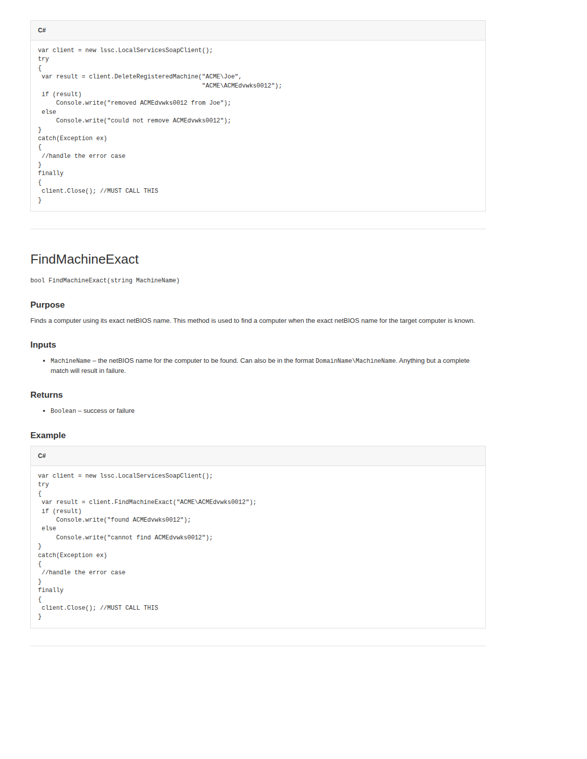C#
var client = new lssc.LocalServicesSoapClient();
try
{
 var result = client.DeleteRegisteredMachine("ACME\Joe",
                                             "ACME\ACMEdvwks0012");
 if (result)
     Console.write("removed ACMEdvwks0012 from Joe");
 else
     Console.write("could not remove ACMEdvwks0012");
}
catch(Exception ex)
{
 //handle the error case
}
finally
{
 client.Close(); //MUST CALL THIS
}
FindMachineExact
bool FindMachineExact(string MachineName)
Purpose
Finds a computer using its exact netBIOS name. This method is used to find a computer when the exact netBIOS name for the target computer is known.
Inputs
MachineName – the netBIOS name for the computer to be found. Can also be in the format DomainName\MachineName. Anything but a complete match will result in failure.
Returns
Boolean – success or failure
Example
C#
var client = new lssc.LocalServicesSoapClient();
try
{
 var result = client.FindMachineExact("ACME\ACMEdvwks0012");
 if (result)
     Console.write("found ACMEdvwks0012");
 else
     Console.write("cannot find ACMEdvwks0012");
}
catch(Exception ex)
{
 //handle the error case
}
finally
{
 client.Close(); //MUST CALL THIS
}